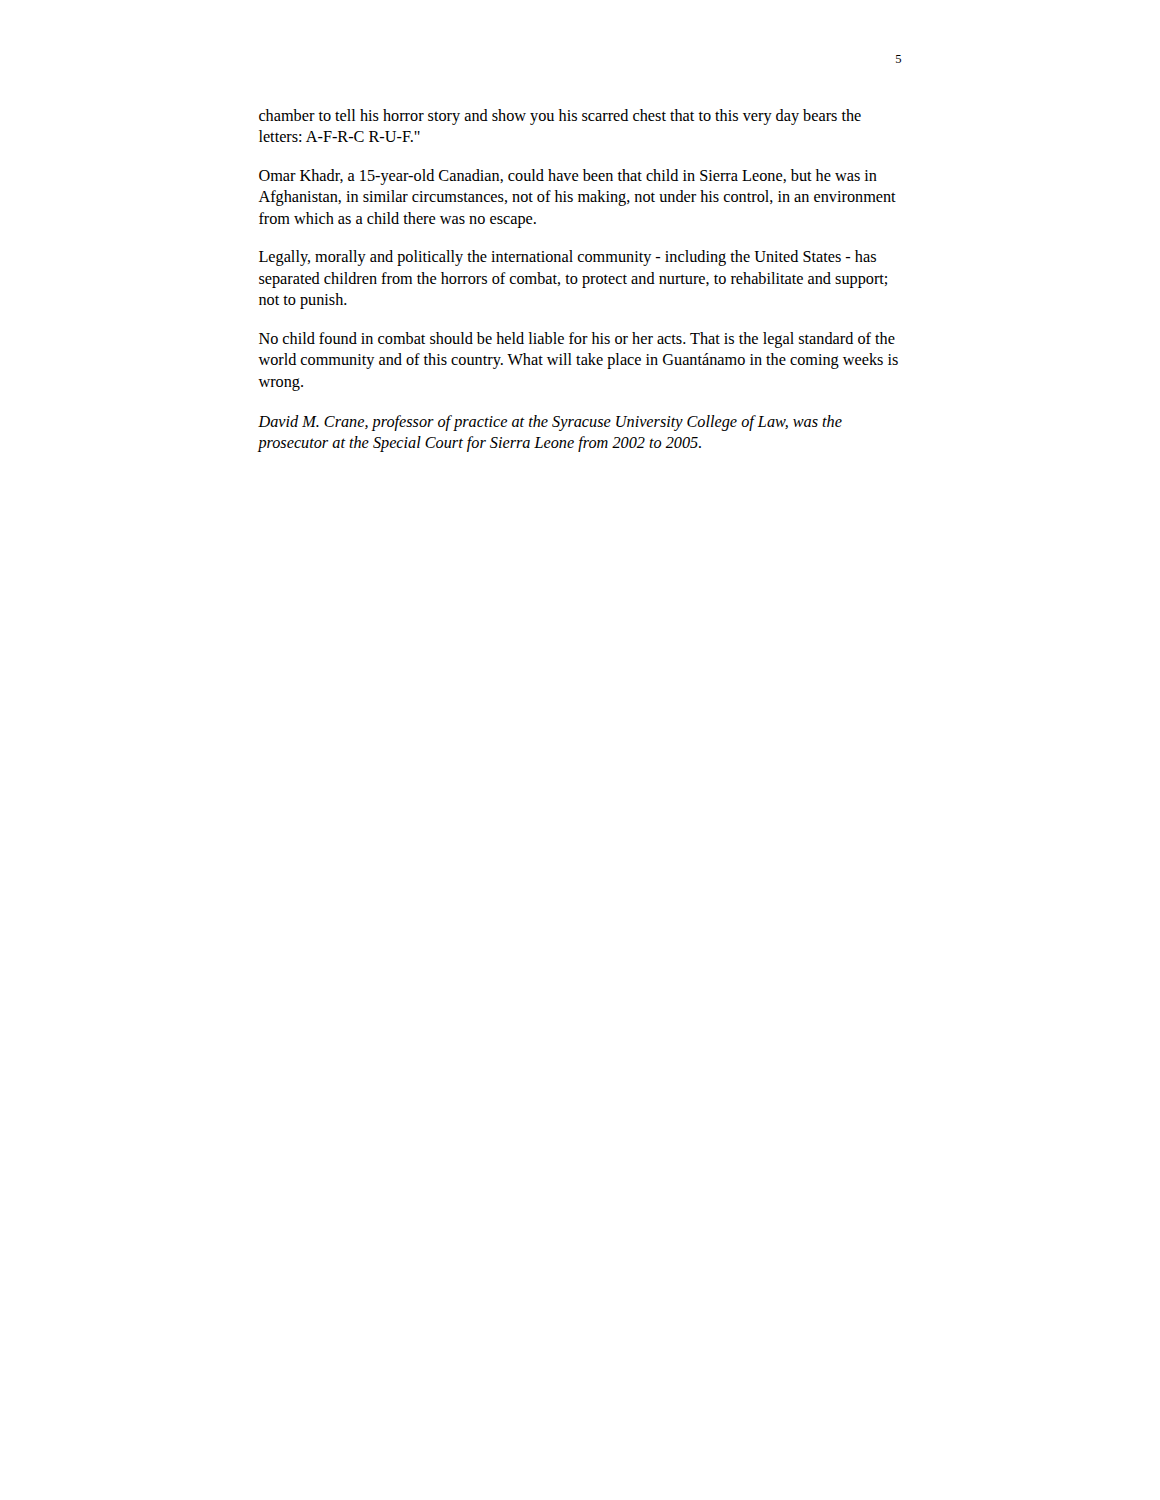5
chamber to tell his horror story and show you his scarred chest that to this very day bears the letters: A-F-R-C R-U-F."
Omar Khadr, a 15-year-old Canadian, could have been that child in Sierra Leone, but he was in Afghanistan, in similar circumstances, not of his making, not under his control, in an environment from which as a child there was no escape.
Legally, morally and politically the international community - including the United States - has separated children from the horrors of combat, to protect and nurture, to rehabilitate and support; not to punish.
No child found in combat should be held liable for his or her acts. That is the legal standard of the world community and of this country. What will take place in Guantánamo in the coming weeks is wrong.
David M. Crane, professor of practice at the Syracuse University College of Law, was the prosecutor at the Special Court for Sierra Leone from 2002 to 2005.